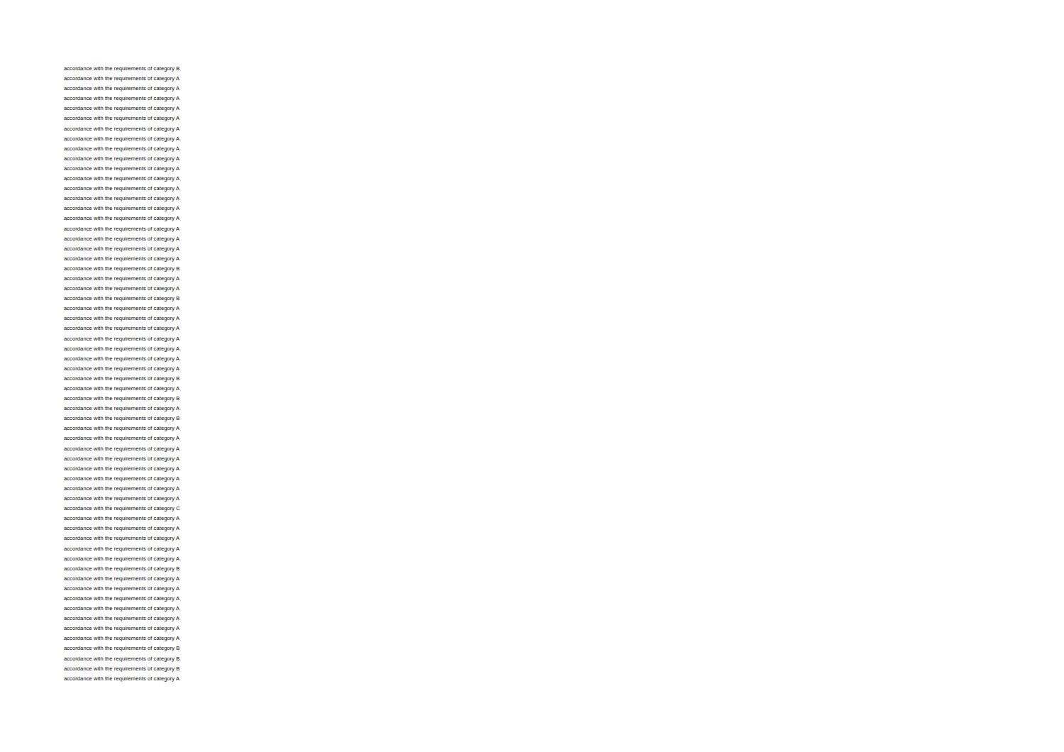accordance with the requirements of category B
accordance with the requirements of category A
accordance with the requirements of category A
accordance with the requirements of category A
accordance with the requirements of category A
accordance with the requirements of category A
accordance with the requirements of category A
accordance with the requirements of category A
accordance with the requirements of category A
accordance with the requirements of category A
accordance with the requirements of category A
accordance with the requirements of category A
accordance with the requirements of category A
accordance with the requirements of category A
accordance with the requirements of category A
accordance with the requirements of category A
accordance with the requirements of category A
accordance with the requirements of category A
accordance with the requirements of category A
accordance with the requirements of category A
accordance with the requirements of category B
accordance with the requirements of category A
accordance with the requirements of category A
accordance with the requirements of category B
accordance with the requirements of category A
accordance with the requirements of category A
accordance with the requirements of category A
accordance with the requirements of category A
accordance with the requirements of category A
accordance with the requirements of category A
accordance with the requirements of category A
accordance with the requirements of category B
accordance with the requirements of category A
accordance with the requirements of category B
accordance with the requirements of category A
accordance with the requirements of category B
accordance with the requirements of category A
accordance with the requirements of category A
accordance with the requirements of category A
accordance with the requirements of category A
accordance with the requirements of category A
accordance with the requirements of category A
accordance with the requirements of category A
accordance with the requirements of category A
accordance with the requirements of category C
accordance with the requirements of category A
accordance with the requirements of category A
accordance with the requirements of category A
accordance with the requirements of category A
accordance with the requirements of category A
accordance with the requirements of category B
accordance with the requirements of category A
accordance with the requirements of category A
accordance with the requirements of category A
accordance with the requirements of category A
accordance with the requirements of category A
accordance with the requirements of category A
accordance with the requirements of category A
accordance with the requirements of category B
accordance with the requirements of category B
accordance with the requirements of category B
accordance with the requirements of category A